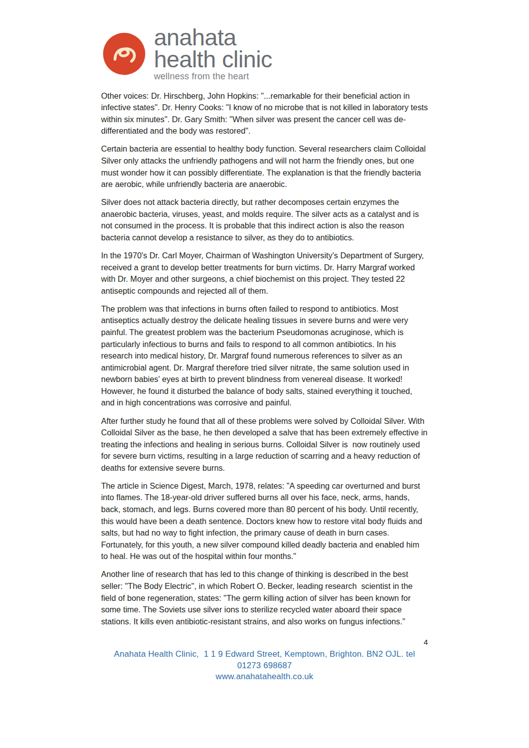anahata health clinic wellness from the heart
Other voices: Dr. Hirschberg, John Hopkins: "...remarkable for their beneficial action in infective states". Dr. Henry Cooks: "I know of no microbe that is not killed in laboratory tests within six minutes". Dr. Gary Smith: "When silver was present the cancer cell was de-differentiated and the body was restored".
Certain bacteria are essential to healthy body function. Several researchers claim Colloidal Silver only attacks the unfriendly pathogens and will not harm the friendly ones, but one must wonder how it can possibly differentiate. The explanation is that the friendly bacteria are aerobic, while unfriendly bacteria are anaerobic.
Silver does not attack bacteria directly, but rather decomposes certain enzymes the anaerobic bacteria, viruses, yeast, and molds require. The silver acts as a catalyst and is not consumed in the process. It is probable that this indirect action is also the reason bacteria cannot develop a resistance to silver, as they do to antibiotics.
In the 1970's Dr. Carl Moyer, Chairman of Washington University's Department of Surgery, received a grant to develop better treatments for burn victims. Dr. Harry Margraf worked with Dr. Moyer and other surgeons, a chief biochemist on this project. They tested 22 antiseptic compounds and rejected all of them.
The problem was that infections in burns often failed to respond to antibiotics. Most antiseptics actually destroy the delicate healing tissues in severe burns and were very painful. The greatest problem was the bacterium Pseudomonas acruginose, which is particularly infectious to burns and fails to respond to all common antibiotics. In his research into medical history, Dr. Margraf found numerous references to silver as an antimicrobial agent. Dr. Margraf therefore tried silver nitrate, the same solution used in newborn babies' eyes at birth to prevent blindness from venereal disease. It worked! However, he found it disturbed the balance of body salts, stained everything it touched, and in high concentrations was corrosive and painful.
After further study he found that all of these problems were solved by Colloidal Silver. With Colloidal Silver as the base, he then developed a salve that has been extremely effective in treating the infections and healing in serious burns. Colloidal Silver is now routinely used for severe burn victims, resulting in a large reduction of scarring and a heavy reduction of deaths for extensive severe burns.
The article in Science Digest, March, 1978, relates: "A speeding car overturned and burst into flames. The 18-year-old driver suffered burns all over his face, neck, arms, hands, back, stomach, and legs. Burns covered more than 80 percent of his body. Until recently, this would have been a death sentence. Doctors knew how to restore vital body fluids and salts, but had no way to fight infection, the primary cause of death in burn cases. Fortunately, for this youth, a new silver compound killed deadly bacteria and enabled him to heal. He was out of the hospital within four months."
Another line of research that has led to this change of thinking is described in the best seller: "The Body Electric", in which Robert O. Becker, leading research scientist in the field of bone regeneration, states: "The germ killing action of silver has been known for some time. The Soviets use silver ions to sterilize recycled water aboard their space stations. It kills even antibiotic-resistant strains, and also works on fungus infections."
4
Anahata Health Clinic, 1 1 9 Edward Street, Kemptown, Brighton. BN2 OJL. tel 01273 698687
www.anahatahealth.co.uk